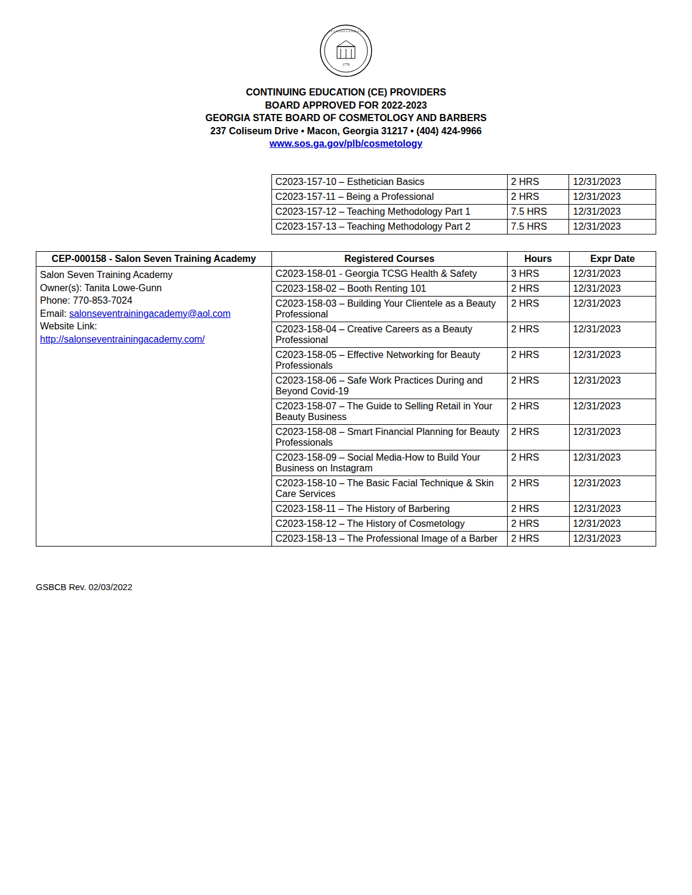S T A T E O F G E O R G I A 1776
CONTINUING EDUCATION (CE) PROVIDERS BOARD APPROVED FOR 2022-2023 GEORGIA STATE BOARD OF COSMETOLOGY AND BARBERS 237 Coliseum Drive • Macon, Georgia 31217 • (404) 424-9966 www.sos.ga.gov/plb/cosmetology
| | C2023-157-10 – Esthetician Basics | 2 HRS | 12/31/2023 |
| C2023-157-11 – Being a Professional | 2 HRS | 12/31/2023 |
| C2023-157-12 – Teaching Methodology Part 1 | 7.5 HRS | 12/31/2023 |
| C2023-157-13 – Teaching Methodology Part 2 | 7.5 HRS | 12/31/2023 |
| CEP-000158 - Salon Seven Training Academy | Registered Courses | Hours | Expr Date |
| --- | --- | --- | --- |
| Salon Seven Training Academy Owner(s): Tanita Lowe-Gunn Phone: 770-853-7024 Email: salonseventrainingacademy@aol.com Website Link: http://salonseventrainingacademy.com/ | C2023-158-01 - Georgia TCSG Health & Safety | 3 HRS | 12/31/2023 |
| C2023-158-02 – Booth Renting 101 | 2 HRS | 12/31/2023 |
| C2023-158-03 – Building Your Clientele as a Beauty Professional | 2 HRS | 12/31/2023 |
| C2023-158-04 – Creative Careers as a Beauty Professional | 2 HRS | 12/31/2023 |
| C2023-158-05 – Effective Networking for Beauty Professionals | 2 HRS | 12/31/2023 |
| C2023-158-06 – Safe Work Practices During and Beyond Covid-19 | 2 HRS | 12/31/2023 |
| C2023-158-07 – The Guide to Selling Retail in Your Beauty Business | 2 HRS | 12/31/2023 |
| C2023-158-08 – Smart Financial Planning for Beauty Professionals | 2 HRS | 12/31/2023 |
| C2023-158-09 – Social Media-How to Build Your Business on Instagram | 2 HRS | 12/31/2023 |
| C2023-158-10 – The Basic Facial Technique & Skin Care Services | 2 HRS | 12/31/2023 |
| C2023-158-11 – The History of Barbering | 2 HRS | 12/31/2023 |
| C2023-158-12 – The History of Cosmetology | 2 HRS | 12/31/2023 |
| C2023-158-13 – The Professional Image of a Barber | 2 HRS | 12/31/2023 |
GSBCB Rev. 02/03/2022